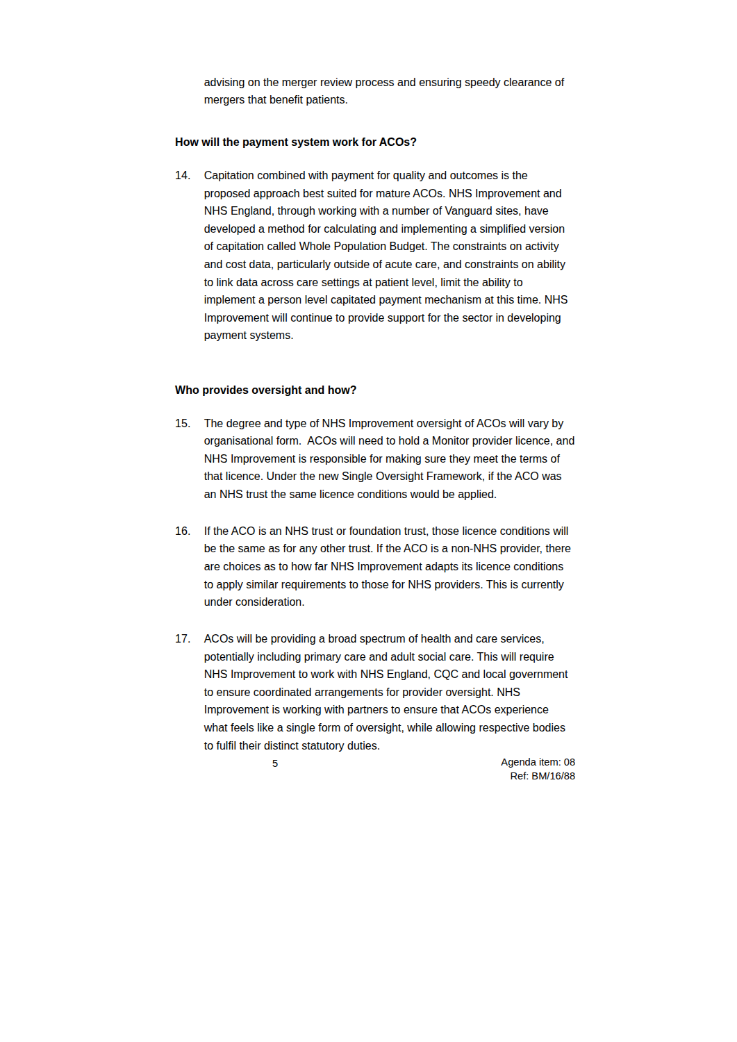advising on the merger review process and ensuring speedy clearance of mergers that benefit patients.
How will the payment system work for ACOs?
14. Capitation combined with payment for quality and outcomes is the proposed approach best suited for mature ACOs. NHS Improvement and NHS England, through working with a number of Vanguard sites, have developed a method for calculating and implementing a simplified version of capitation called Whole Population Budget. The constraints on activity and cost data, particularly outside of acute care, and constraints on ability to link data across care settings at patient level, limit the ability to implement a person level capitated payment mechanism at this time. NHS Improvement will continue to provide support for the sector in developing payment systems.
Who provides oversight and how?
15. The degree and type of NHS Improvement oversight of ACOs will vary by organisational form. ACOs will need to hold a Monitor provider licence, and NHS Improvement is responsible for making sure they meet the terms of that licence. Under the new Single Oversight Framework, if the ACO was an NHS trust the same licence conditions would be applied.
16. If the ACO is an NHS trust or foundation trust, those licence conditions will be the same as for any other trust. If the ACO is a non-NHS provider, there are choices as to how far NHS Improvement adapts its licence conditions to apply similar requirements to those for NHS providers. This is currently under consideration.
17. ACOs will be providing a broad spectrum of health and care services, potentially including primary care and adult social care. This will require NHS Improvement to work with NHS England, CQC and local government to ensure coordinated arrangements for provider oversight. NHS Improvement is working with partners to ensure that ACOs experience what feels like a single form of oversight, while allowing respective bodies to fulfil their distinct statutory duties.
5 Agenda item: 08
Ref: BM/16/88